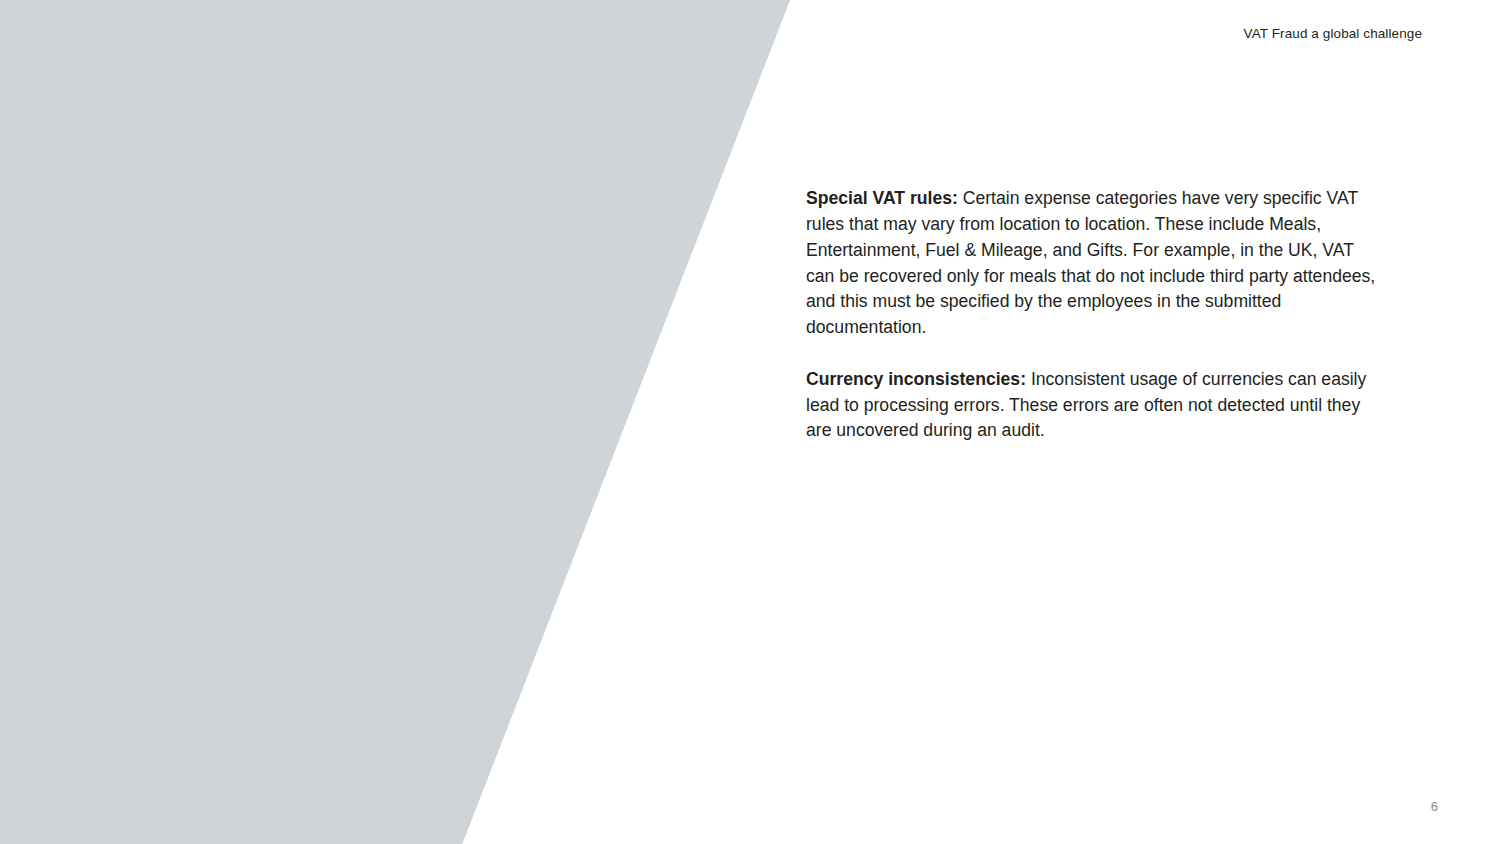VAT Fraud a global challenge
Special VAT rules: Certain expense categories have very specific VAT rules that may vary from location to location. These include Meals, Entertainment, Fuel & Mileage, and Gifts. For example, in the UK, VAT can be recovered only for meals that do not include third party attendees, and this must be specified by the employees in the submitted documentation.
Currency inconsistencies: Inconsistent usage of currencies can easily lead to processing errors. These errors are often not detected until they are uncovered during an audit.
6